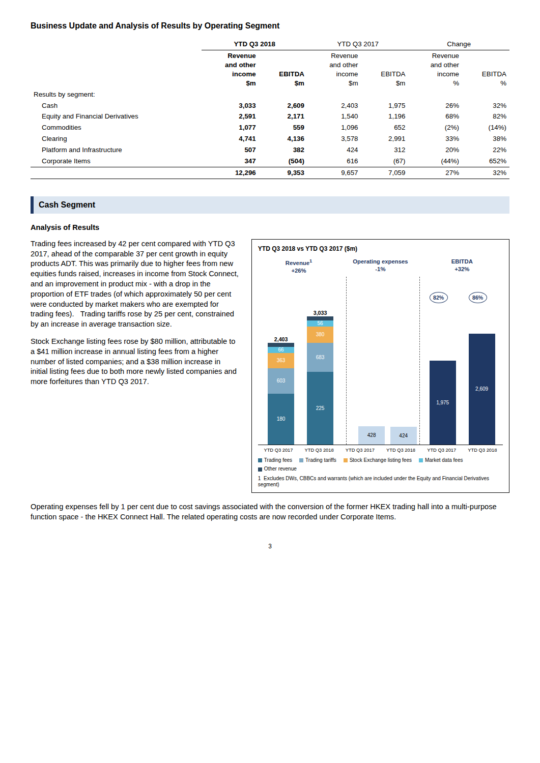Business Update and Analysis of Results by Operating Segment
| | YTD Q3 2018 | YTD Q3 2017 | Change |
| | Revenue and other income $m | EBITDA $m | Revenue and other income $m | EBITDA $m | Revenue and other income % | EBITDA % |
| Results by segment: | |
| Cash | 3,033 | 2,609 | 2,403 | 1,975 | 26% | 32% |
| Equity and Financial Derivatives | 2,591 | 2,171 | 1,540 | 1,196 | 68% | 82% |
| Commodities | 1,077 | 559 | 1,096 | 652 | (2%) | (14%) |
| Clearing | 4,741 | 4,136 | 3,578 | 2,991 | 33% | 38% |
| Platform and Infrastructure | 507 | 382 | 424 | 312 | 20% | 22% |
| Corporate Items | 347 | (504) | 616 | (67) | (44%) | 652% |
| | 12,296 | 9,353 | 9,657 | 7,059 | 27% | 32% |
Cash Segment
Analysis of Results
Trading fees increased by 42 per cent compared with YTD Q3 2017, ahead of the comparable 37 per cent growth in equity products ADT. This was primarily due to higher fees from new equities funds raised, increases in income from Stock Connect, and an improvement in product mix - with a drop in the proportion of ETF trades (of which approximately 50 per cent were conducted by market makers who are exempted for trading fees). Trading tariffs rose by 25 per cent, constrained by an increase in average transaction size.
Stock Exchange listing fees rose by $80 million, attributable to a $41 million increase in annual listing fees from a higher number of listed companies; and a $38 million increase in initial listing fees due to both more newly listed companies and more forfeitures than YTD Q3 2017.
YTD Q3 2018 vs YTD Q3 2017 ($m)
Revenue1
+26%
Operating expenses
-1%
EBITDA
+32%
2,403
66
363
603
180
3,033
56
380
683
225
428
424
1,975
2,609
82%
86%
YTD Q3 2017
YTD Q3 2018
YTD Q3 2017
YTD Q3 2018
YTD Q3 2017
YTD Q3 2018
Trading fees Trading tariffs Stock Exchange listing fees Market data fees Other revenue
1 Excludes DWs, CBBCs and warrants (which are included under the Equity and Financial Derivatives segment)
Operating expenses fell by 1 per cent due to cost savings associated with the conversion of the former HKEX trading hall into a multi-purpose function space - the HKEX Connect Hall. The related operating costs are now recorded under Corporate Items.
3